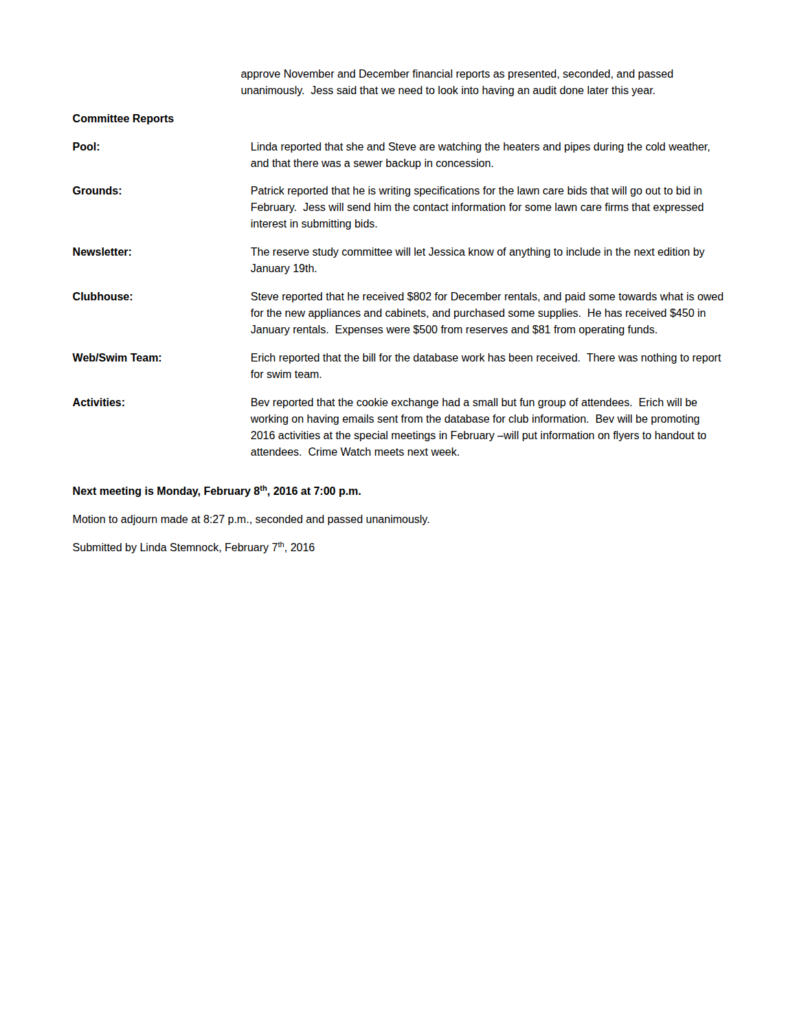approve November and December financial reports as presented, seconded, and passed unanimously. Jess said that we need to look into having an audit done later this year.
Committee Reports
| Pool: | Linda reported that she and Steve are watching the heaters and pipes during the cold weather, and that there was a sewer backup in concession. |
| Grounds: | Patrick reported that he is writing specifications for the lawn care bids that will go out to bid in February. Jess will send him the contact information for some lawn care firms that expressed interest in submitting bids. |
| Newsletter: | The reserve study committee will let Jessica know of anything to include in the next edition by January 19th. |
| Clubhouse: | Steve reported that he received $802 for December rentals, and paid some towards what is owed for the new appliances and cabinets, and purchased some supplies. He has received $450 in January rentals. Expenses were $500 from reserves and $81 from operating funds. |
| Web/Swim Team: | Erich reported that the bill for the database work has been received. There was nothing to report for swim team. |
| Activities: | Bev reported that the cookie exchange had a small but fun group of attendees. Erich will be working on having emails sent from the database for club information. Bev will be promoting 2016 activities at the special meetings in February –will put information on flyers to handout to attendees. Crime Watch meets next week. |
Next meeting is Monday, February 8th, 2016 at 7:00 p.m.
Motion to adjourn made at 8:27 p.m., seconded and passed unanimously.
Submitted by Linda Stemnock, February 7th, 2016